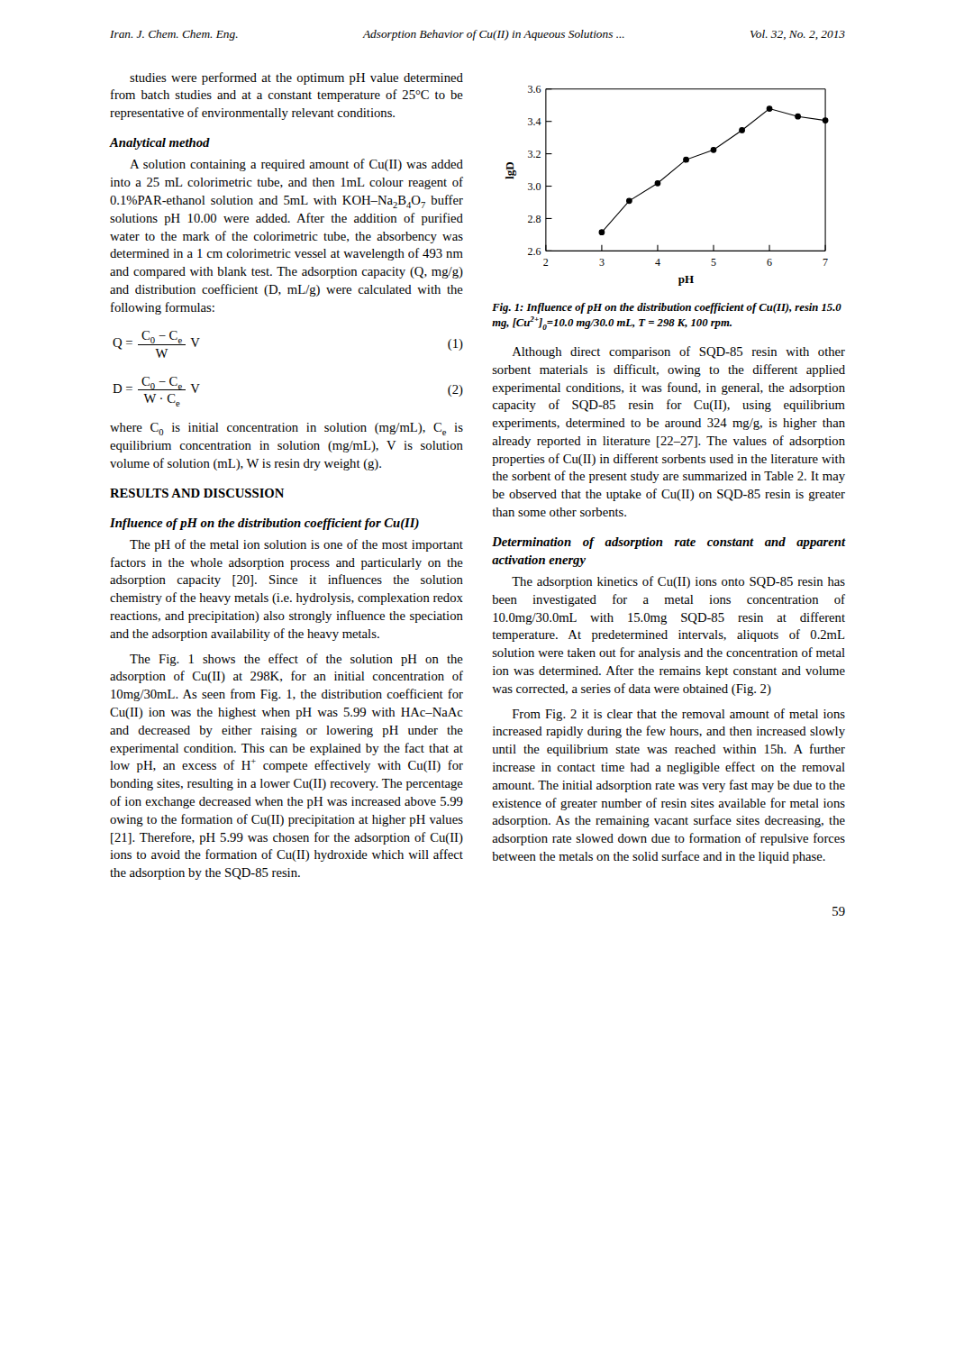Iran. J. Chem. Chem. Eng. Adsorption Behavior of Cu(II) in Aqueous Solutions ... Vol. 32, No. 2, 2013
studies were performed at the optimum pH value determined from batch studies and at a constant temperature of 25°C to be representative of environmentally relevant conditions.
Analytical method
A solution containing a required amount of Cu(II) was added into a 25 mL colorimetric tube, and then 1mL colour reagent of 0.1%PAR-ethanol solution and 5mL with KOH–Na2B4O7 buffer solutions pH 10.00 were added. After the addition of purified water to the mark of the colorimetric tube, the absorbency was determined in a 1 cm colorimetric vessel at wavelength of 493 nm and compared with blank test. The adsorption capacity (Q, mg/g) and distribution coefficient (D, mL/g) were calculated with the following formulas:
Q = C0 − Ce W V (1)
D = C0 − Ce W · Ce V (2)
where C0 is initial concentration in solution (mg/mL), Ce is equilibrium concentration in solution (mg/mL), V is solution volume of solution (mL), W is resin dry weight (g).
Results and Discussion
Influence of pH on the distribution coefficient for Cu(II)
The pH of the metal ion solution is one of the most important factors in the whole adsorption process and particularly on the adsorption capacity [20]. Since it influences the solution chemistry of the heavy metals (i.e. hydrolysis, complexation redox reactions, and precipitation) also strongly influence the speciation and the adsorption availability of the heavy metals.
The Fig. 1 shows the effect of the solution pH on the adsorption of Cu(II) at 298K, for an initial concentration of 10mg/30mL. As seen from Fig. 1, the distribution coefficient for Cu(II) ion was the highest when pH was 5.99 with HAc–NaAc and decreased by either raising or lowering pH under the experimental condition. This can be explained by the fact that at low pH, an excess of H+ compete effectively with Cu(II) for bonding sites, resulting in a lower Cu(II) recovery. The percentage of ion exchange decreased when the pH was increased above 5.99 owing to the formation of Cu(II) precipitation at higher pH values [21]. Therefore, pH 5.99 was chosen for the adsorption of Cu(II) ions to avoid the formation of Cu(II) hydroxide which will affect the adsorption by the SQD-85 resin.
2.6 2.8 3.0 3.2 3.4 3.6 2 3 4 5 6 7 pH lgD
Fig. 1: Influence of pH on the distribution coefficient of Cu(II), resin 15.0 mg, [Cu2+]0=10.0 mg/30.0 mL, T = 298 K, 100 rpm.
Although direct comparison of SQD-85 resin with other sorbent materials is difficult, owing to the different applied experimental conditions, it was found, in general, the adsorption capacity of SQD-85 resin for Cu(II), using equilibrium experiments, determined to be around 324 mg/g, is higher than already reported in literature [22–27]. The values of adsorption properties of Cu(II) in different sorbents used in the literature with the sorbent of the present study are summarized in Table 2. It may be observed that the uptake of Cu(II) on SQD-85 resin is greater than some other sorbents.
Determination of adsorption rate constant and apparent activation energy
The adsorption kinetics of Cu(II) ions onto SQD-85 resin has been investigated for a metal ions concentration of 10.0mg/30.0mL with 15.0mg SQD-85 resin at different temperature. At predetermined intervals, aliquots of 0.2mL solution were taken out for analysis and the concentration of metal ion was determined. After the remains kept constant and volume was corrected, a series of data were obtained (Fig. 2)
From Fig. 2 it is clear that the removal amount of metal ions increased rapidly during the few hours, and then increased slowly until the equilibrium state was reached within 15h. A further increase in contact time had a negligible effect on the removal amount. The initial adsorption rate was very fast may be due to the existence of greater number of resin sites available for metal ions adsorption. As the remaining vacant surface sites decreasing, the adsorption rate slowed down due to formation of repulsive forces between the metals on the solid surface and in the liquid phase.
59